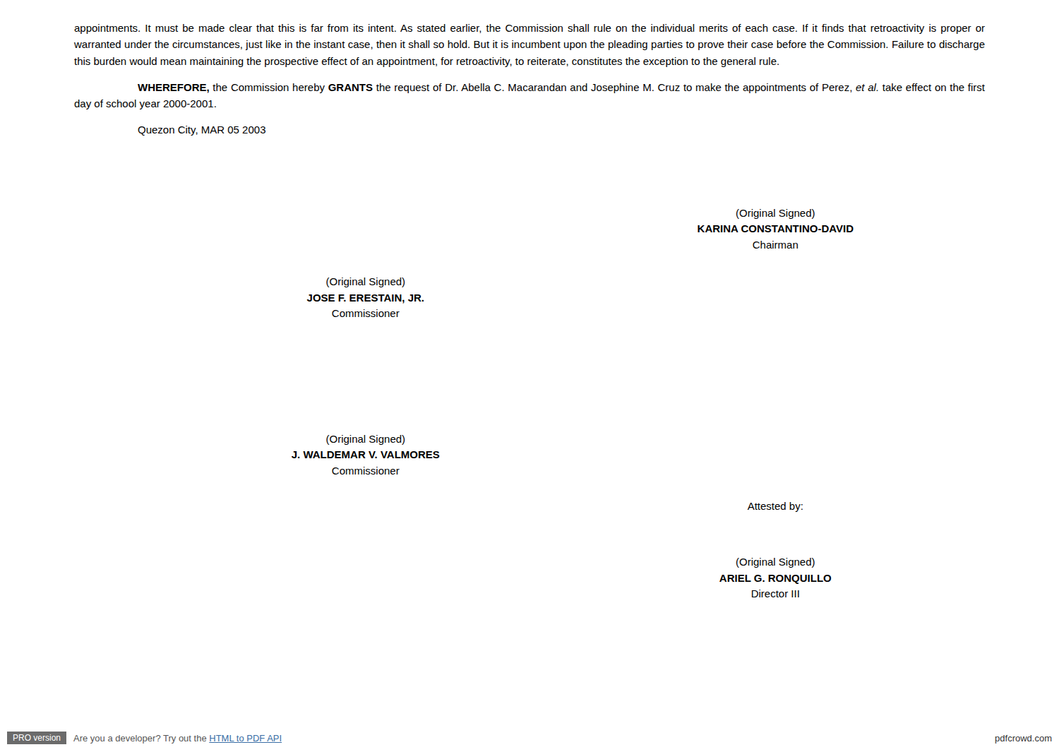appointments. It must be made clear that this is far from its intent. As stated earlier, the Commission shall rule on the individual merits of each case. If it finds that retroactivity is proper or warranted under the circumstances, just like in the instant case, then it shall so hold. But it is incumbent upon the pleading parties to prove their case before the Commission. Failure to discharge this burden would mean maintaining the prospective effect of an appointment, for retroactivity, to reiterate, constitutes the exception to the general rule.
WHEREFORE, the Commission hereby GRANTS the request of Dr. Abella C. Macarandan and Josephine M. Cruz to make the appointments of Perez, et al. take effect on the first day of school year 2000-2001.
Quezon City, MAR 05 2003
(Original Signed)
KARINA CONSTANTINO-DAVID
Chairman
(Original Signed)
JOSE F. ERESTAIN, JR.
Commissioner
(Original Signed)
J. WALDEMAR V. VALMORES
Commissioner
Attested by:
(Original Signed)
ARIEL G. RONQUILLO
Director III
PRO version Are you a developer? Try out the HTML to PDF API
pdfcrowd.com